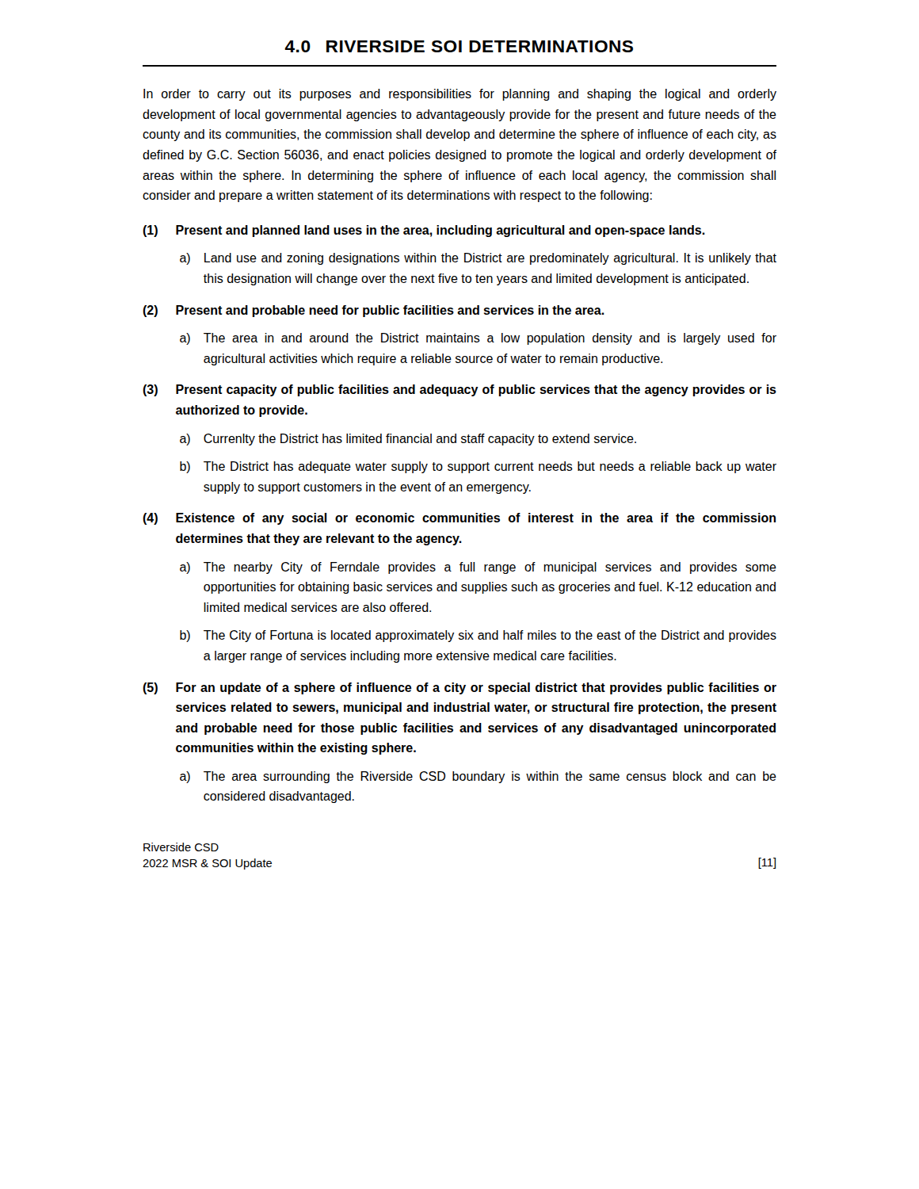4.0 RIVERSIDE SOI DETERMINATIONS
In order to carry out its purposes and responsibilities for planning and shaping the logical and orderly development of local governmental agencies to advantageously provide for the present and future needs of the county and its communities, the commission shall develop and determine the sphere of influence of each city, as defined by G.C. Section 56036, and enact policies designed to promote the logical and orderly development of areas within the sphere. In determining the sphere of influence of each local agency, the commission shall consider and prepare a written statement of its determinations with respect to the following:
Present and planned land uses in the area, including agricultural and open-space lands.
Land use and zoning designations within the District are predominately agricultural. It is unlikely that this designation will change over the next five to ten years and limited development is anticipated.
Present and probable need for public facilities and services in the area.
The area in and around the District maintains a low population density and is largely used for agricultural activities which require a reliable source of water to remain productive.
Present capacity of public facilities and adequacy of public services that the agency provides or is authorized to provide.
Currenlty the District has limited financial and staff capacity to extend service.
The District has adequate water supply to support current needs but needs a reliable back up water supply to support customers in the event of an emergency.
Existence of any social or economic communities of interest in the area if the commission determines that they are relevant to the agency.
The nearby City of Ferndale provides a full range of municipal services and provides some opportunities for obtaining basic services and supplies such as groceries and fuel. K-12 education and limited medical services are also offered.
The City of Fortuna is located approximately six and half miles to the east of the District and provides a larger range of services including more extensive medical care facilities.
For an update of a sphere of influence of a city or special district that provides public facilities or services related to sewers, municipal and industrial water, or structural fire protection, the present and probable need for those public facilities and services of any disadvantaged unincorporated communities within the existing sphere.
The area surrounding the Riverside CSD boundary is within the same census block and can be considered disadvantaged.
Riverside CSD
2022 MSR & SOI Update
[11]